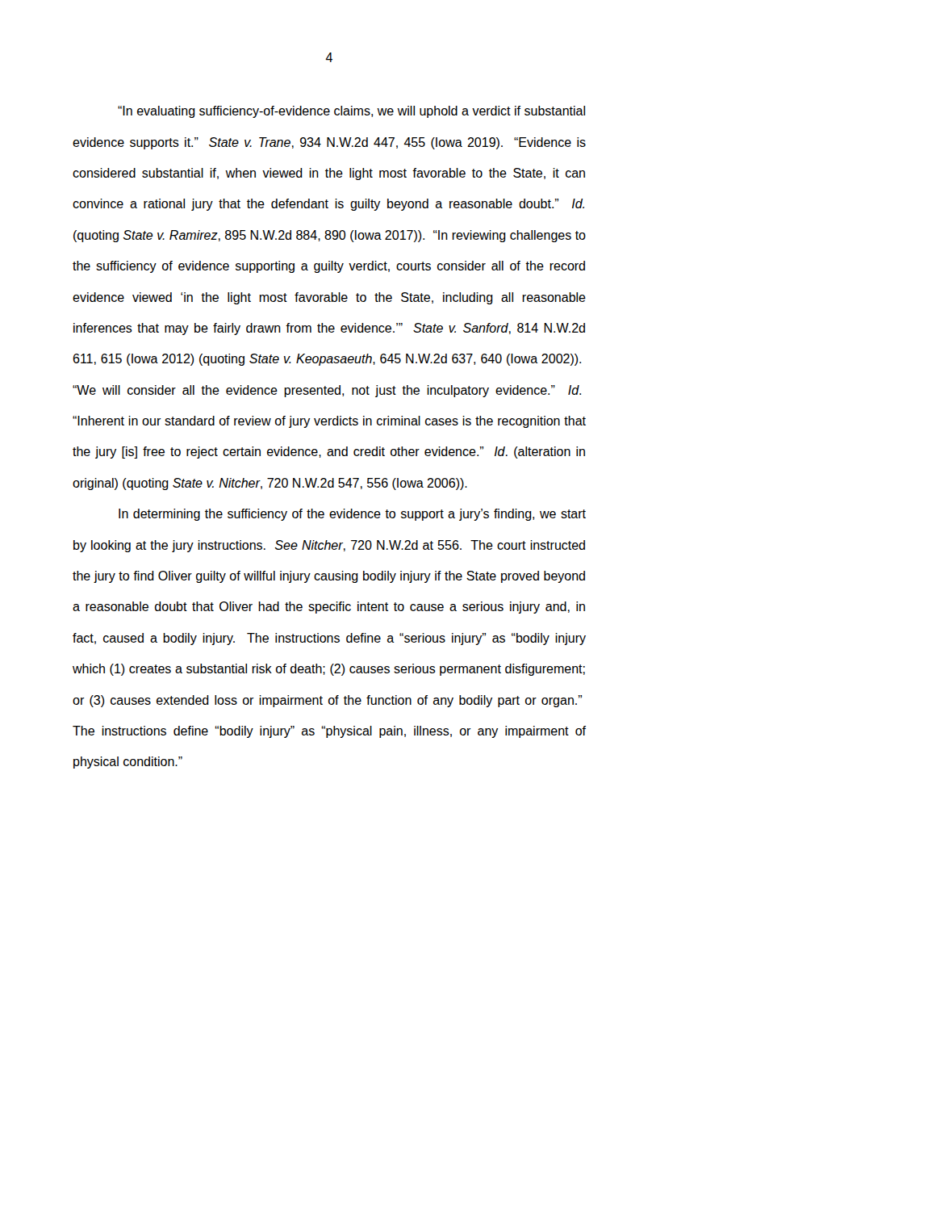4
“In evaluating sufficiency-of-evidence claims, we will uphold a verdict if substantial evidence supports it.” State v. Trane, 934 N.W.2d 447, 455 (Iowa 2019). “Evidence is considered substantial if, when viewed in the light most favorable to the State, it can convince a rational jury that the defendant is guilty beyond a reasonable doubt.” Id. (quoting State v. Ramirez, 895 N.W.2d 884, 890 (Iowa 2017)). “In reviewing challenges to the sufficiency of evidence supporting a guilty verdict, courts consider all of the record evidence viewed ‘in the light most favorable to the State, including all reasonable inferences that may be fairly drawn from the evidence.’” State v. Sanford, 814 N.W.2d 611, 615 (Iowa 2012) (quoting State v. Keopasaeuth, 645 N.W.2d 637, 640 (Iowa 2002)). “We will consider all the evidence presented, not just the inculpatory evidence.” Id. “Inherent in our standard of review of jury verdicts in criminal cases is the recognition that the jury [is] free to reject certain evidence, and credit other evidence.” Id. (alteration in original) (quoting State v. Nitcher, 720 N.W.2d 547, 556 (Iowa 2006)).
In determining the sufficiency of the evidence to support a jury’s finding, we start by looking at the jury instructions. See Nitcher, 720 N.W.2d at 556. The court instructed the jury to find Oliver guilty of willful injury causing bodily injury if the State proved beyond a reasonable doubt that Oliver had the specific intent to cause a serious injury and, in fact, caused a bodily injury. The instructions define a “serious injury” as “bodily injury which (1) creates a substantial risk of death; (2) causes serious permanent disfigurement; or (3) causes extended loss or impairment of the function of any bodily part or organ.” The instructions define “bodily injury” as “physical pain, illness, or any impairment of physical condition.”